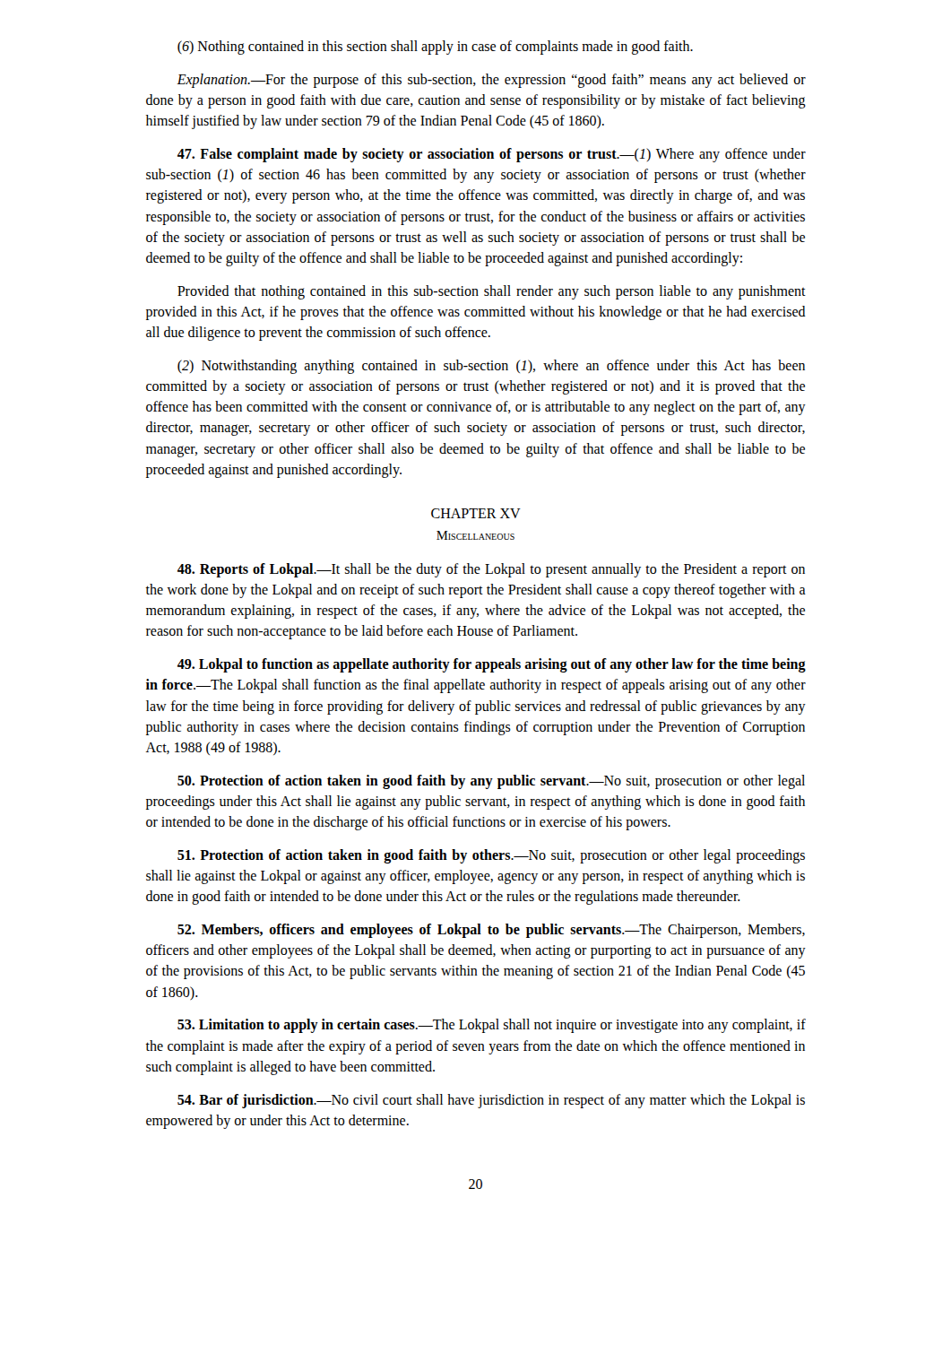(6) Nothing contained in this section shall apply in case of complaints made in good faith.
Explanation.—For the purpose of this sub-section, the expression “good faith” means any act believed or done by a person in good faith with due care, caution and sense of responsibility or by mistake of fact believing himself justified by law under section 79 of the Indian Penal Code (45 of 1860).
47. False complaint made by society or association of persons or trust.—(1) Where any offence under sub-section (1) of section 46 has been committed by any society or association of persons or trust (whether registered or not), every person who, at the time the offence was committed, was directly in charge of, and was responsible to, the society or association of persons or trust, for the conduct of the business or affairs or activities of the society or association of persons or trust as well as such society or association of persons or trust shall be deemed to be guilty of the offence and shall be liable to be proceeded against and punished accordingly:
Provided that nothing contained in this sub-section shall render any such person liable to any punishment provided in this Act, if he proves that the offence was committed without his knowledge or that he had exercised all due diligence to prevent the commission of such offence.
(2) Notwithstanding anything contained in sub-section (1), where an offence under this Act has been committed by a society or association of persons or trust (whether registered or not) and it is proved that the offence has been committed with the consent or connivance of, or is attributable to any neglect on the part of, any director, manager, secretary or other officer of such society or association of persons or trust, such director, manager, secretary or other officer shall also be deemed to be guilty of that offence and shall be liable to be proceeded against and punished accordingly.
CHAPTER XV
Miscellaneous
48. Reports of Lokpal.—It shall be the duty of the Lokpal to present annually to the President a report on the work done by the Lokpal and on receipt of such report the President shall cause a copy thereof together with a memorandum explaining, in respect of the cases, if any, where the advice of the Lokpal was not accepted, the reason for such non-acceptance to be laid before each House of Parliament.
49. Lokpal to function as appellate authority for appeals arising out of any other law for the time being in force.—The Lokpal shall function as the final appellate authority in respect of appeals arising out of any other law for the time being in force providing for delivery of public services and redressal of public grievances by any public authority in cases where the decision contains findings of corruption under the Prevention of Corruption Act, 1988 (49 of 1988).
50. Protection of action taken in good faith by any public servant.—No suit, prosecution or other legal proceedings under this Act shall lie against any public servant, in respect of anything which is done in good faith or intended to be done in the discharge of his official functions or in exercise of his powers.
51. Protection of action taken in good faith by others.—No suit, prosecution or other legal proceedings shall lie against the Lokpal or against any officer, employee, agency or any person, in respect of anything which is done in good faith or intended to be done under this Act or the rules or the regulations made thereunder.
52. Members, officers and employees of Lokpal to be public servants.—The Chairperson, Members, officers and other employees of the Lokpal shall be deemed, when acting or purporting to act in pursuance of any of the provisions of this Act, to be public servants within the meaning of section 21 of the Indian Penal Code (45 of 1860).
53. Limitation to apply in certain cases.—The Lokpal shall not inquire or investigate into any complaint, if the complaint is made after the expiry of a period of seven years from the date on which the offence mentioned in such complaint is alleged to have been committed.
54. Bar of jurisdiction.—No civil court shall have jurisdiction in respect of any matter which the Lokpal is empowered by or under this Act to determine.
20